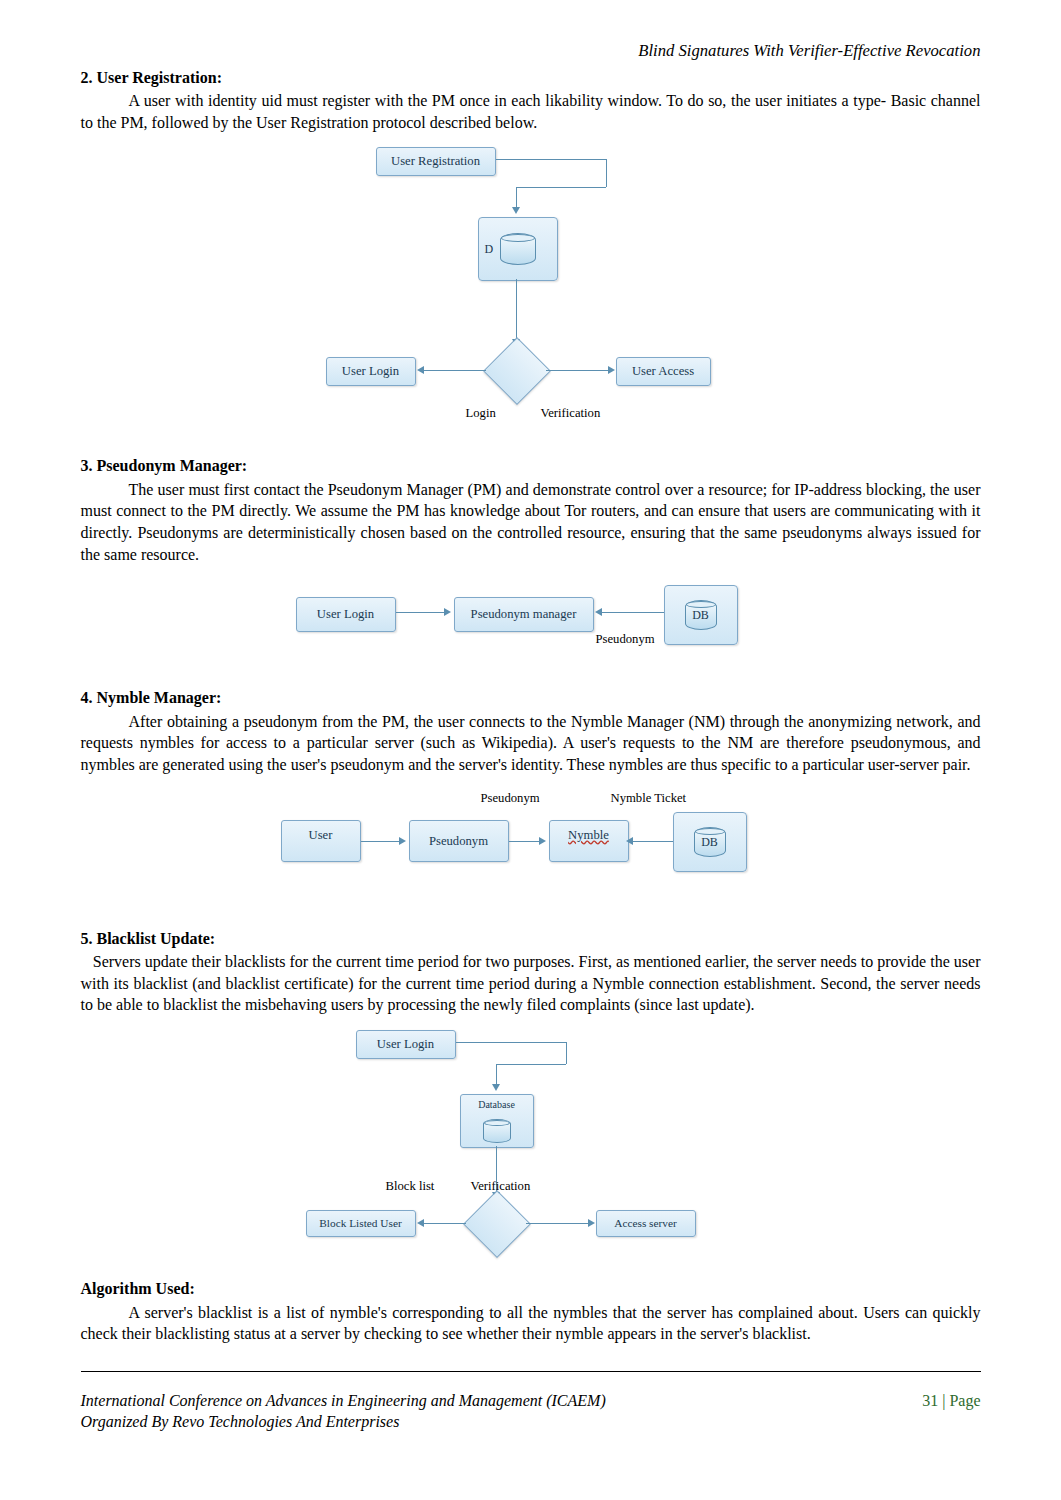Blind Signatures With Verifier-Effective Revocation
2. User Registration:
A user with identity uid must register with the PM once in each likability window. To do so, the user initiates a type- Basic channel to the PM, followed by the User Registration protocol described below.
User Registration
D
User Login
User Access
Login
Verification
3. Pseudonym Manager:
The user must first contact the Pseudonym Manager (PM) and demonstrate control over a resource; for IP-address blocking, the user must connect to the PM directly. We assume the PM has knowledge about Tor routers, and can ensure that users are communicating with it directly. Pseudonyms are deterministically chosen based on the controlled resource, ensuring that the same pseudonyms always issued for the same resource.
User Login
Pseudonym manager
DB
Pseudonym
4. Nymble Manager:
After obtaining a pseudonym from the PM, the user connects to the Nymble Manager (NM) through the anonymizing network, and requests nymbles for access to a particular server (such as Wikipedia). A user's requests to the NM are therefore pseudonymous, and nymbles are generated using the user's pseudonym and the server's identity. These nymbles are thus specific to a particular user-server pair.
Pseudonym
Nymble Ticket
User
Pseudonym
Nymble
DB
5. Blacklist Update:
Servers update their blacklists for the current time period for two purposes. First, as mentioned earlier, the server needs to provide the user with its blacklist (and blacklist certificate) for the current time period during a Nymble connection establishment. Second, the server needs to be able to blacklist the misbehaving users by processing the newly filed complaints (since last update).
User Login
Database
Block Listed User
Access server
Block list
Verification
Algorithm Used:
A server's blacklist is a list of nymble's corresponding to all the nymbles that the server has complained about. Users can quickly check their blacklisting status at a server by checking to see whether their nymble appears in the server's blacklist.
International Conference on Advances in Engineering and Management (ICAEM) 31 | Page
Organized By Revo Technologies And Enterprises